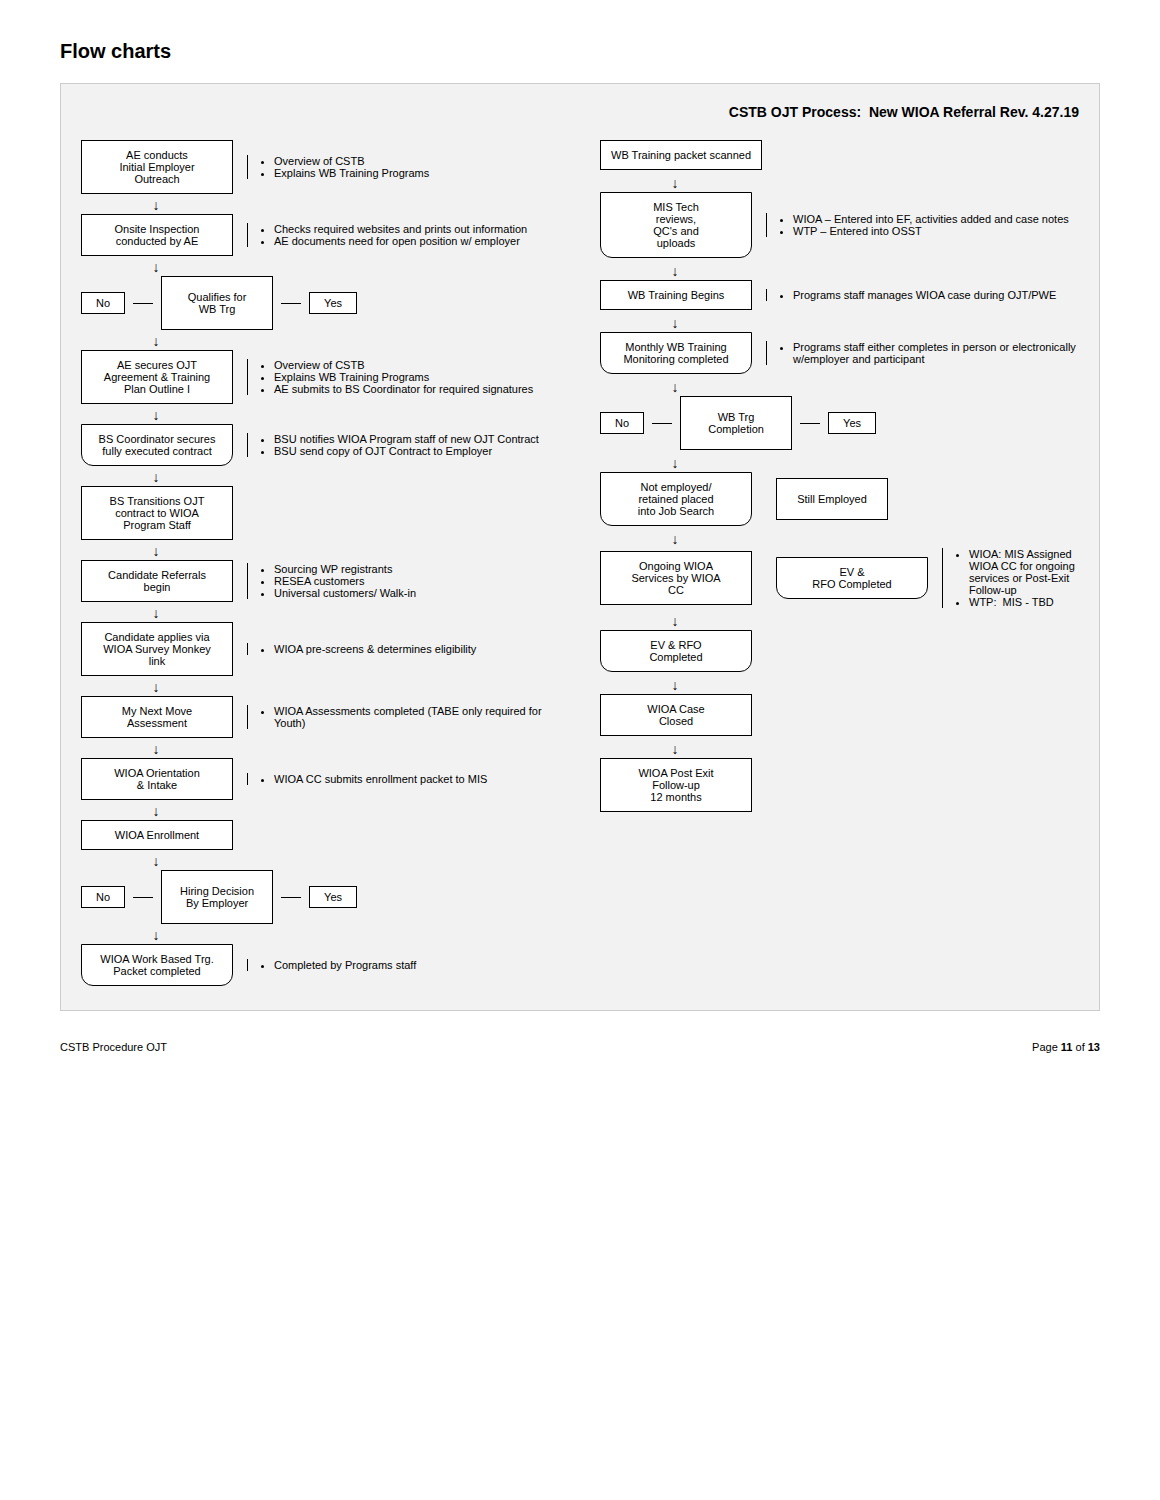Flow charts
CSTB OJT Process: New WIOA Referral Rev. 4.27.19
AE conducts
Initial Employer
Outreach
Overview of CSTB
Explains WB Training Programs
↓
Onsite Inspection
conducted by AE
Checks required websites and prints out information
AE documents need for open position w/ employer
↓
No
Qualifies for
WB Trg
Yes
↓
AE secures OJT
Agreement & Training
Plan Outline I
Overview of CSTB
Explains WB Training Programs
AE submits to BS Coordinator for required signatures
↓
BS Coordinator secures
fully executed contract
BSU notifies WIOA Program staff of new OJT Contract
BSU send copy of OJT Contract to Employer
↓
BS Transitions OJT
contract to WIOA
Program Staff
↓
Candidate Referrals
begin
Sourcing WP registrants
RESEA customers
Universal customers/ Walk-in
↓
Candidate applies via
WIOA Survey Monkey
link
WIOA pre-screens & determines eligibility
↓
My Next Move
Assessment
WIOA Assessments completed (TABE only required for Youth)
↓
WIOA Orientation
& Intake
WIOA CC submits enrollment packet to MIS
↓
WIOA Enrollment
↓
No
Hiring Decision
By Employer
Yes
↓
WIOA Work Based Trg.
Packet completed
Completed by Programs staff
WB Training packet scanned
↓
MIS Tech
reviews,
QC's and
uploads
WIOA – Entered into EF, activities added and case notes
WTP – Entered into OSST
↓
WB Training Begins
Programs staff manages WIOA case during OJT/PWE
↓
Monthly WB Training
Monitoring completed
Programs staff either completes in person or electronically w/employer and participant
↓
No
WB Trg
Completion
Yes
↓
Not employed/
retained placed
into Job Search
Still Employed
↓
Ongoing WIOA
Services by WIOA
CC
EV &
RFO Completed
WIOA: MIS Assigned WIOA CC for ongoing services or Post-Exit Follow-up
WTP: MIS - TBD
↓
EV & RFO
Completed
↓
WIOA Case
Closed
↓
WIOA Post Exit
Follow-up
12 months
CSTB Procedure OJT
Page 11 of 13